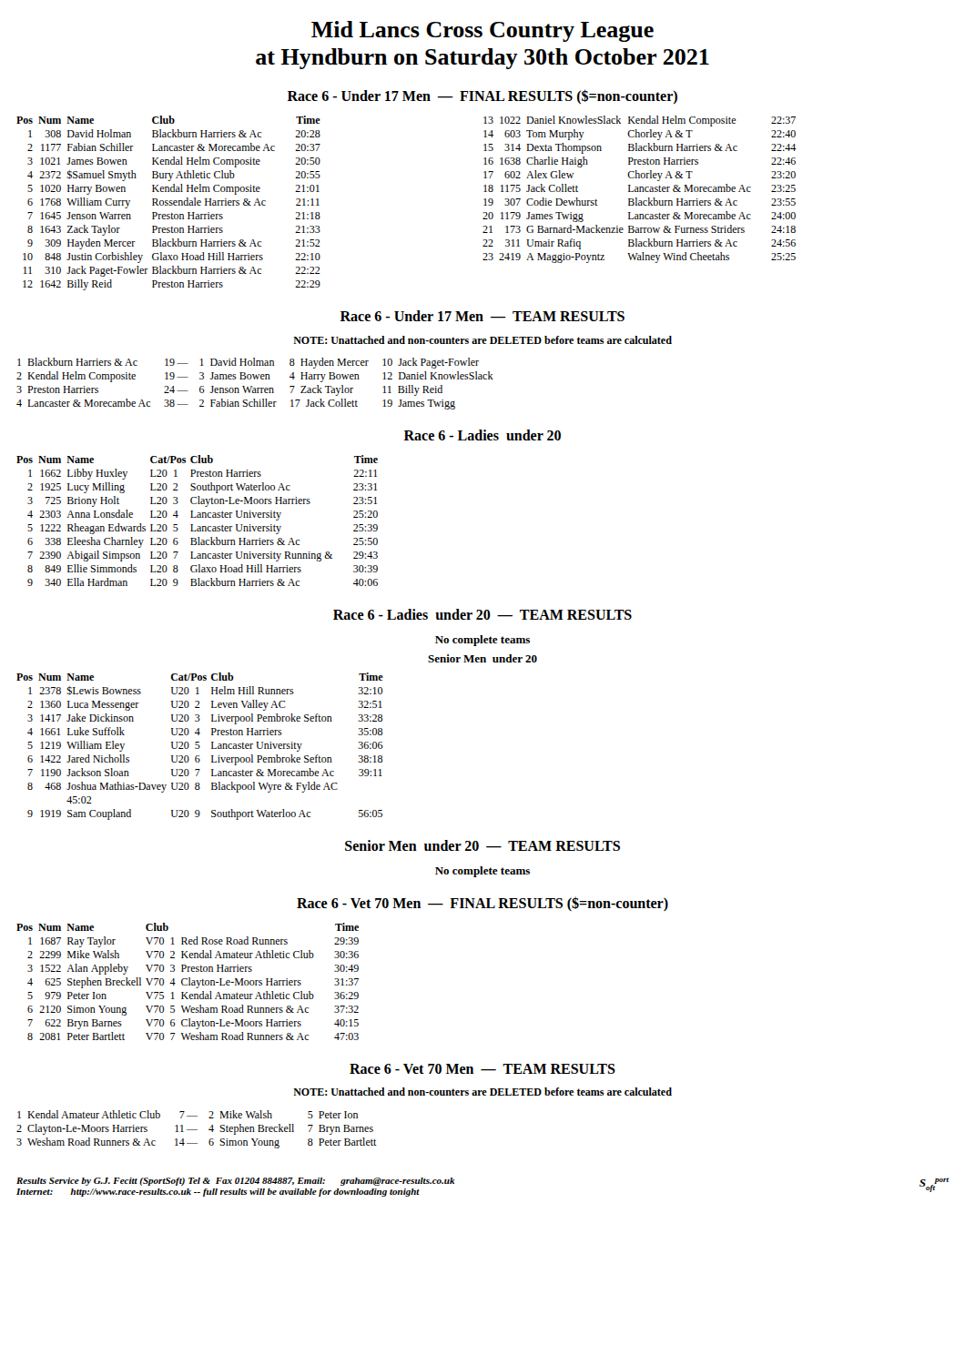Mid Lancs Cross Country Leagueat Hyndburn on Saturday 30th October 2021
Race 6 - Under 17 Men — FINAL RESULTS ($=non-counter)
| / Pos / Num / Name / Club / Time / / --- / --- / --- / --- / --- / / 1 / 308 / David Holman / Blackburn Harriers & Ac / 20:28 / / 2 / 1177 / Fabian Schiller / Lancaster & Morecambe Ac / 20:37 / / 3 / 1021 / James Bowen / Kendal Helm Composite / 20:50 / / 4 / 2372 / $Samuel Smyth / Bury Athletic Club / 20:55 / / 5 / 1020 / Harry Bowen / Kendal Helm Composite / 21:01 / / 6 / 1768 / William Curry / Rossendale Harriers & Ac / 21:11 / / 7 / 1645 / Jenson Warren / Preston Harriers / 21:18 / / 8 / 1643 / Zack Taylor / Preston Harriers / 21:33 / / 9 / 309 / Hayden Mercer / Blackburn Harriers & Ac / 21:52 / / 10 / 848 / Justin Corbishley / Glaxo Hoad Hill Harriers / 22:10 / / 11 / 310 / Jack Paget-Fowler / Blackburn Harriers & Ac / 22:22 / / 12 / 1642 / Billy Reid / Preston Harriers / 22:29 / | / 13 / 1022 / Daniel KnowlesSlack / Kendal Helm Composite / 22:37 / / 14 / 603 / Tom Murphy / Chorley A & T / 22:40 / / 15 / 314 / Dexta Thompson / Blackburn Harriers & Ac / 22:44 / / 16 / 1638 / Charlie Haigh / Preston Harriers / 22:46 / / 17 / 602 / Alex Glew / Chorley A & T / 23:20 / / 18 / 1175 / Jack Collett / Lancaster & Morecambe Ac / 23:25 / / 19 / 307 / Codie Dewhurst / Blackburn Harriers & Ac / 23:55 / / 20 / 1179 / James Twigg / Lancaster & Morecambe Ac / 24:00 / / 21 / 173 / G Barnard-Mackenzie / Barrow & Furness Striders / 24:18 / / 22 / 311 / Umair Rafiq / Blackburn Harriers & Ac / 24:56 / / 23 / 2419 / A Maggio-Poyntz / Walney Wind Cheetahs / 25:25 / |
Race 6 - Under 17 Men — TEAM RESULTS
NOTE: Unattached and non-counters are DELETED before teams are calculated
| 1 | Blackburn Harriers & Ac | 19 | — | 1 David Holman | 8 Hayden Mercer | 10 Jack Paget-Fowler |
| 2 | Kendal Helm Composite | 19 | — | 3 James Bowen | 4 Harry Bowen | 12 Daniel KnowlesSlack |
| 3 | Preston Harriers | 24 | — | 6 Jenson Warren | 7 Zack Taylor | 11 Billy Reid |
| 4 | Lancaster & Morecambe Ac | 38 | — | 2 Fabian Schiller | 17 Jack Collett | 19 James Twigg |
Race 6 - Ladies under 20
| Pos | Num | Name | Cat/Pos | Club | Time |
| --- | --- | --- | --- | --- | --- |
| 1 | 1662 | Libby Huxley | L20 1 | Preston Harriers | 22:11 |
| 2 | 1925 | Lucy Milling | L20 2 | Southport Waterloo Ac | 23:31 |
| 3 | 725 | Briony Holt | L20 3 | Clayton-Le-Moors Harriers | 23:51 |
| 4 | 2303 | Anna Lonsdale | L20 4 | Lancaster University | 25:20 |
| 5 | 1222 | Rheagan Edwards | L20 5 | Lancaster University | 25:39 |
| 6 | 338 | Eleesha Charnley | L20 6 | Blackburn Harriers & Ac | 25:50 |
| 7 | 2390 | Abigail Simpson | L20 7 | Lancaster University Running & | 29:43 |
| 8 | 849 | Ellie Simmonds | L20 8 | Glaxo Hoad Hill Harriers | 30:39 |
| 9 | 340 | Ella Hardman | L20 9 | Blackburn Harriers & Ac | 40:06 |
Race 6 - Ladies under 20 — TEAM RESULTS
No complete teams
Senior Men under 20
| Pos | Num | Name | Cat/Pos | Club | Time |
| --- | --- | --- | --- | --- | --- |
| 1 | 2378 | $Lewis Bowness | U20 1 | Helm Hill Runners | 32:10 |
| 2 | 1360 | Luca Messenger | U20 2 | Leven Valley AC | 32:51 |
| 3 | 1417 | Jake Dickinson | U20 3 | Liverpool Pembroke Sefton | 33:28 |
| 4 | 1661 | Luke Suffolk | U20 4 | Preston Harriers | 35:08 |
| 5 | 1219 | William Eley | U20 5 | Lancaster University | 36:06 |
| 6 | 1422 | Jared Nicholls | U20 6 | Liverpool Pembroke Sefton | 38:18 |
| 7 | 1190 | Jackson Sloan | U20 7 | Lancaster & Morecambe Ac | 39:11 |
| 8 | 468 | Joshua Mathias-Davey | U20 8 | Blackpool Wyre & Fylde AC | |
| | | 45:02 | | | |
| 9 | 1919 | Sam Coupland | U20 9 | Southport Waterloo Ac | 56:05 |
Senior Men under 20 — TEAM RESULTS
No complete teams
Race 6 - Vet 70 Men — FINAL RESULTS ($=non-counter)
| Pos | Num | Name | Club | Time |
| --- | --- | --- | --- | --- |
| 1 | 1687 | Ray Taylor | V70 1 Red Rose Road Runners | 29:39 |
| 2 | 2299 | Mike Walsh | V70 2 Kendal Amateur Athletic Club | 30:36 |
| 3 | 1522 | Alan Appleby | V70 3 Preston Harriers | 30:49 |
| 4 | 625 | Stephen Breckell | V70 4 Clayton-Le-Moors Harriers | 31:37 |
| 5 | 979 | Peter Ion | V75 1 Kendal Amateur Athletic Club | 36:29 |
| 6 | 2120 | Simon Young | V70 5 Wesham Road Runners & Ac | 37:32 |
| 7 | 622 | Bryn Barnes | V70 6 Clayton-Le-Moors Harriers | 40:15 |
| 8 | 2081 | Peter Bartlett | V70 7 Wesham Road Runners & Ac | 47:03 |
Race 6 - Vet 70 Men — TEAM RESULTS
NOTE: Unattached and non-counters are DELETED before teams are calculated
| 1 | Kendal Amateur Athletic Club | 7 | — | 2 Mike Walsh | 5 Peter Ion |
| 2 | Clayton-Le-Moors Harriers | 11 | — | 4 Stephen Breckell | 7 Bryn Barnes |
| 3 | Wesham Road Runners & Ac | 14 | — | 6 Simon Young | 8 Peter Bartlett |
Softport
Results Service by G.J. Fecitt (SportSoft) Tel & Fax 01204 884887, Email: graham@race-results.co.uk
Internet: http://www.race-results.co.uk -- full results will be available for downloading tonight